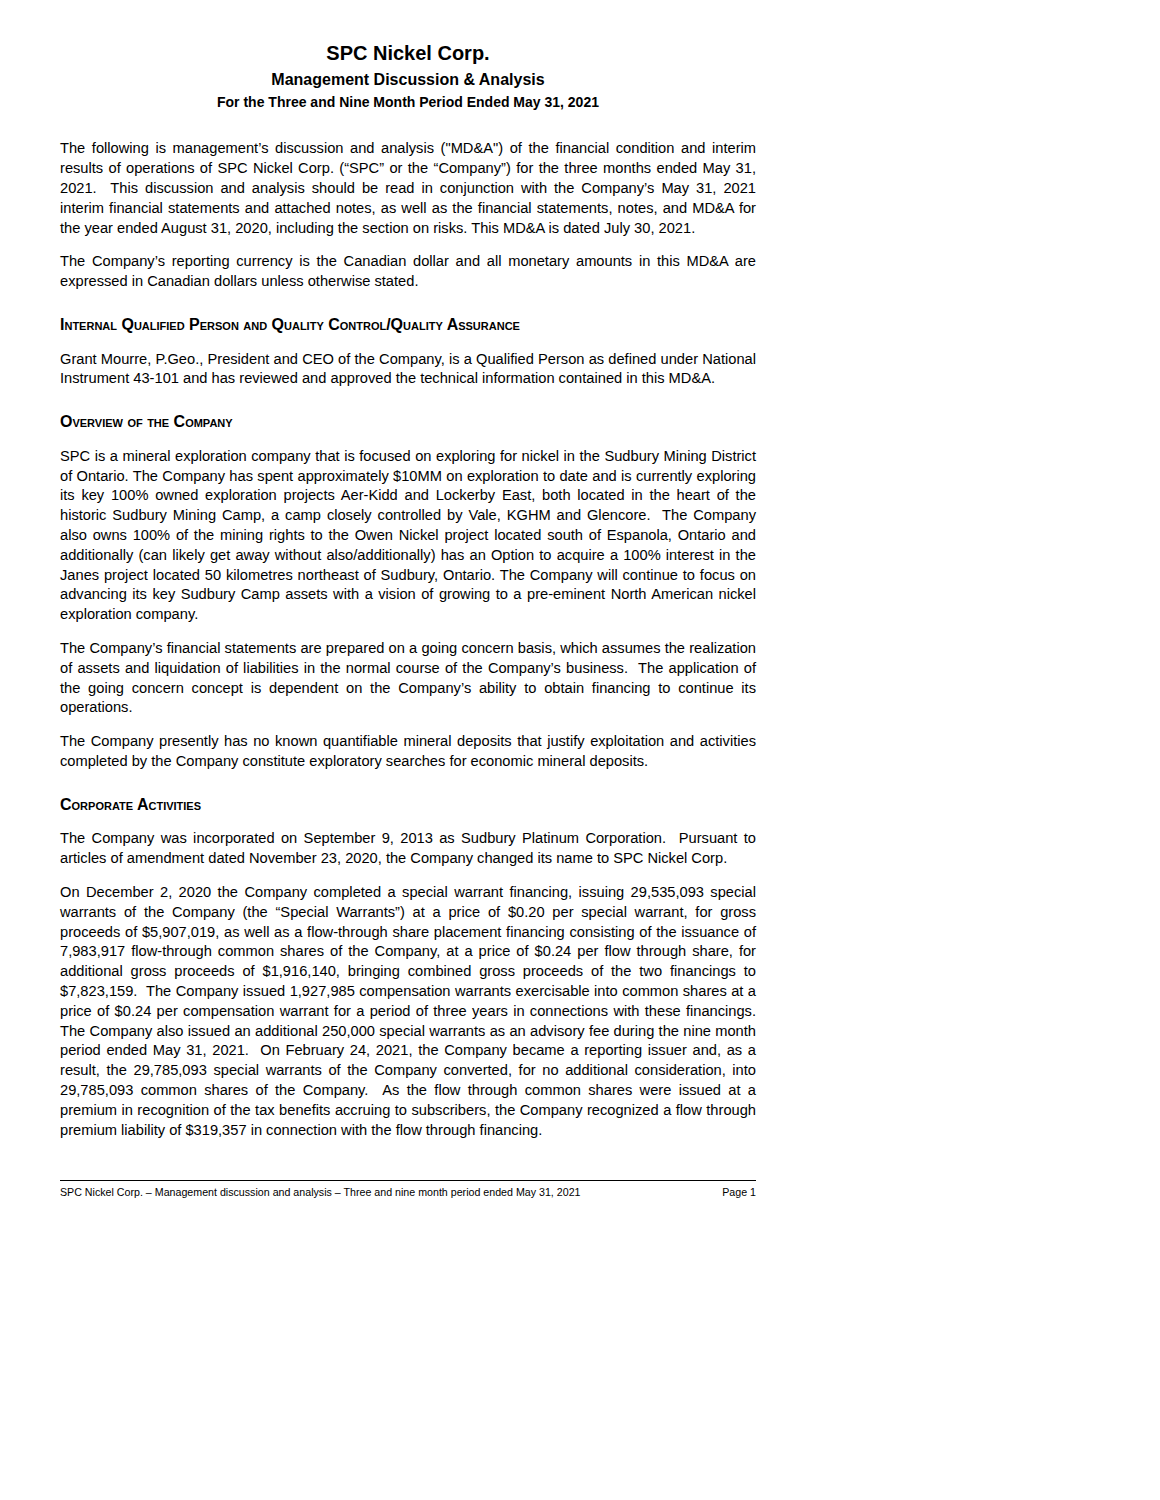SPC Nickel Corp.
Management Discussion & Analysis
For the Three and Nine Month Period Ended May 31, 2021
The following is management’s discussion and analysis ("MD&A") of the financial condition and interim results of operations of SPC Nickel Corp. (“SPC” or the “Company”) for the three months ended May 31, 2021. This discussion and analysis should be read in conjunction with the Company’s May 31, 2021 interim financial statements and attached notes, as well as the financial statements, notes, and MD&A for the year ended August 31, 2020, including the section on risks. This MD&A is dated July 30, 2021.
The Company’s reporting currency is the Canadian dollar and all monetary amounts in this MD&A are expressed in Canadian dollars unless otherwise stated.
Internal Qualified Person and Quality Control/Quality Assurance
Grant Mourre, P.Geo., President and CEO of the Company, is a Qualified Person as defined under National Instrument 43-101 and has reviewed and approved the technical information contained in this MD&A.
Overview of the Company
SPC is a mineral exploration company that is focused on exploring for nickel in the Sudbury Mining District of Ontario. The Company has spent approximately $10MM on exploration to date and is currently exploring its key 100% owned exploration projects Aer-Kidd and Lockerby East, both located in the heart of the historic Sudbury Mining Camp, a camp closely controlled by Vale, KGHM and Glencore. The Company also owns 100% of the mining rights to the Owen Nickel project located south of Espanola, Ontario and additionally (can likely get away without also/additionally) has an Option to acquire a 100% interest in the Janes project located 50 kilometres northeast of Sudbury, Ontario. The Company will continue to focus on advancing its key Sudbury Camp assets with a vision of growing to a pre-eminent North American nickel exploration company.
The Company’s financial statements are prepared on a going concern basis, which assumes the realization of assets and liquidation of liabilities in the normal course of the Company’s business. The application of the going concern concept is dependent on the Company’s ability to obtain financing to continue its operations.
The Company presently has no known quantifiable mineral deposits that justify exploitation and activities completed by the Company constitute exploratory searches for economic mineral deposits.
Corporate Activities
The Company was incorporated on September 9, 2013 as Sudbury Platinum Corporation. Pursuant to articles of amendment dated November 23, 2020, the Company changed its name to SPC Nickel Corp.
On December 2, 2020 the Company completed a special warrant financing, issuing 29,535,093 special warrants of the Company (the “Special Warrants”) at a price of $0.20 per special warrant, for gross proceeds of $5,907,019, as well as a flow-through share placement financing consisting of the issuance of 7,983,917 flow-through common shares of the Company, at a price of $0.24 per flow through share, for additional gross proceeds of $1,916,140, bringing combined gross proceeds of the two financings to $7,823,159. The Company issued 1,927,985 compensation warrants exercisable into common shares at a price of $0.24 per compensation warrant for a period of three years in connections with these financings. The Company also issued an additional 250,000 special warrants as an advisory fee during the nine month period ended May 31, 2021. On February 24, 2021, the Company became a reporting issuer and, as a result, the 29,785,093 special warrants of the Company converted, for no additional consideration, into 29,785,093 common shares of the Company. As the flow through common shares were issued at a premium in recognition of the tax benefits accruing to subscribers, the Company recognized a flow through premium liability of $319,357 in connection with the flow through financing.
SPC Nickel Corp. – Management discussion and analysis – Three and nine month period ended May 31, 2021 Page 1